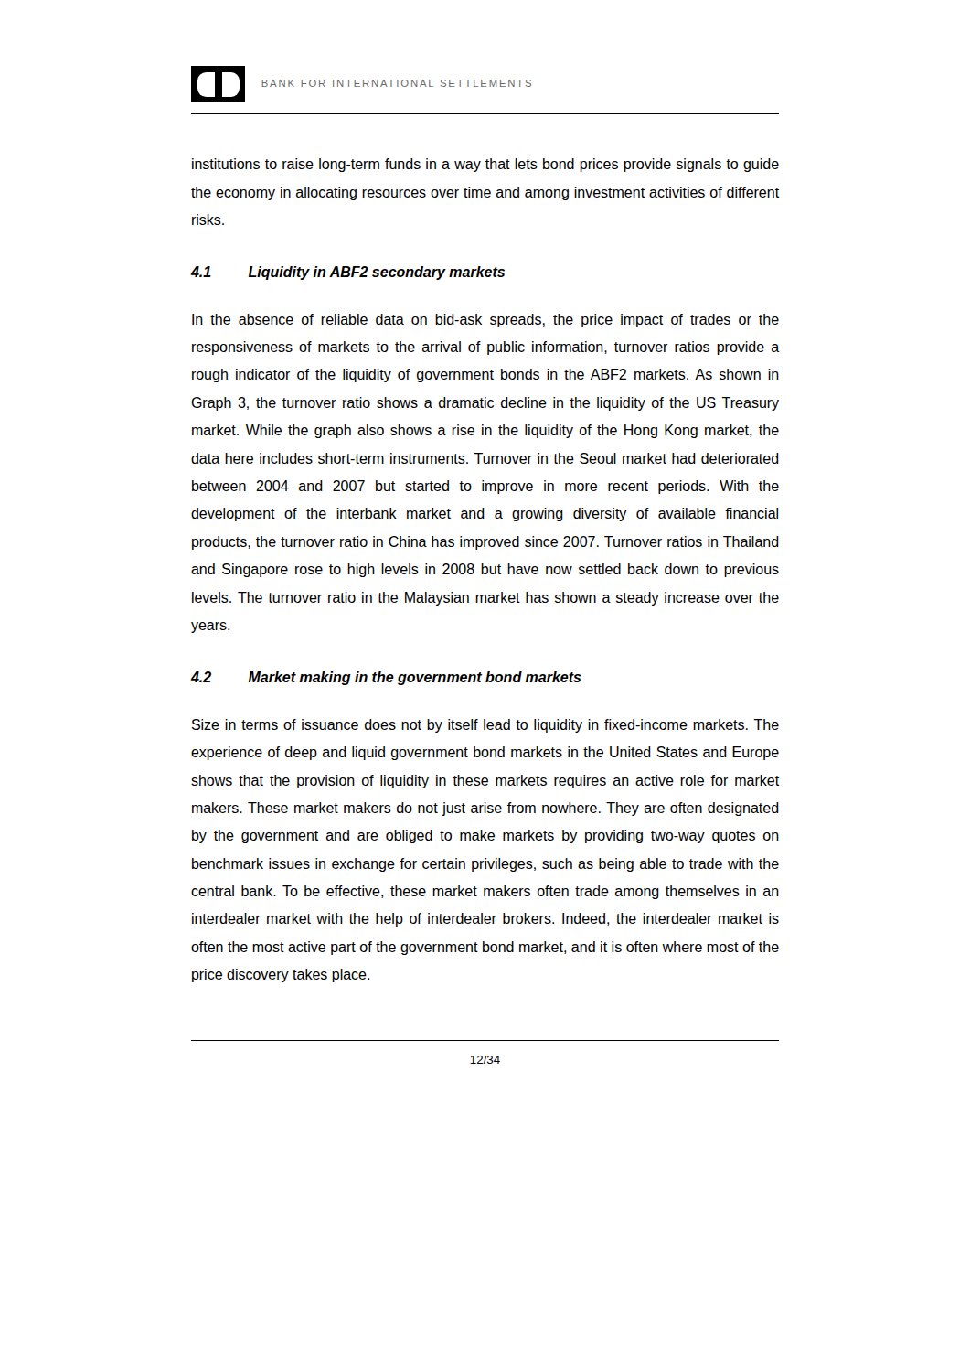Bank for International Settlements
institutions to raise long-term funds in a way that lets bond prices provide signals to guide the economy in allocating resources over time and among investment activities of different risks.
4.1 Liquidity in ABF2 secondary markets
In the absence of reliable data on bid-ask spreads, the price impact of trades or the responsiveness of markets to the arrival of public information, turnover ratios provide a rough indicator of the liquidity of government bonds in the ABF2 markets. As shown in Graph 3, the turnover ratio shows a dramatic decline in the liquidity of the US Treasury market. While the graph also shows a rise in the liquidity of the Hong Kong market, the data here includes short-term instruments. Turnover in the Seoul market had deteriorated between 2004 and 2007 but started to improve in more recent periods. With the development of the interbank market and a growing diversity of available financial products, the turnover ratio in China has improved since 2007. Turnover ratios in Thailand and Singapore rose to high levels in 2008 but have now settled back down to previous levels. The turnover ratio in the Malaysian market has shown a steady increase over the years.
4.2 Market making in the government bond markets
Size in terms of issuance does not by itself lead to liquidity in fixed-income markets. The experience of deep and liquid government bond markets in the United States and Europe shows that the provision of liquidity in these markets requires an active role for market makers. These market makers do not just arise from nowhere. They are often designated by the government and are obliged to make markets by providing two-way quotes on benchmark issues in exchange for certain privileges, such as being able to trade with the central bank. To be effective, these market makers often trade among themselves in an interdealer market with the help of interdealer brokers. Indeed, the interdealer market is often the most active part of the government bond market, and it is often where most of the price discovery takes place.
12/34